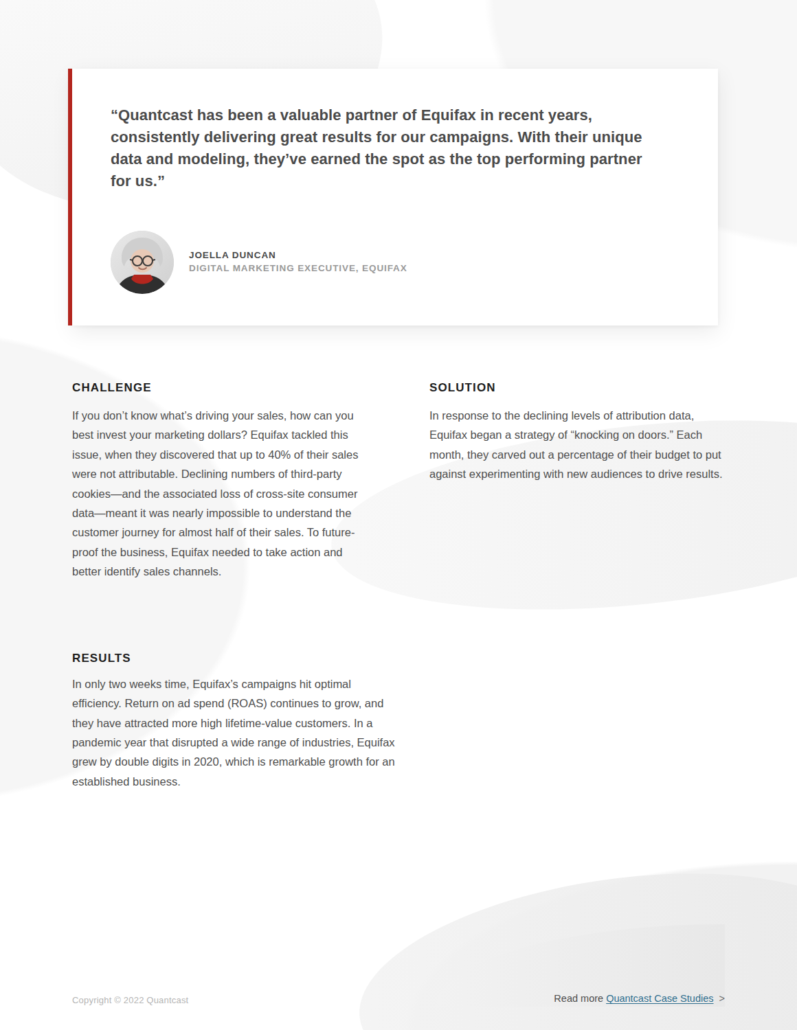“Quantcast has been a valuable partner of Equifax in recent years, consistently delivering great results for our campaigns. With their unique data and modeling, they’ve earned the spot as the top performing partner for us.”
Joella Duncan
Digital Marketing Executive, Equifax
Challenge
If you don’t know what’s driving your sales, how can you best invest your marketing dollars? Equifax tackled this issue, when they discovered that up to 40% of their sales were not attributable. Declining numbers of third-party cookies—and the associated loss of cross-site consumer data—meant it was nearly impossible to understand the customer journey for almost half of their sales. To future-proof the business, Equifax needed to take action and better identify sales channels.
Solution
In response to the declining levels of attribution data, Equifax began a strategy of “knocking on doors.” Each month, they carved out a percentage of their budget to put against experimenting with new audiences to drive results.
Results
In only two weeks time, Equifax’s campaigns hit optimal efficiency. Return on ad spend (ROAS) continues to grow, and they have attracted more high lifetime-value customers. In a pandemic year that disrupted a wide range of industries, Equifax grew by double digits in 2020, which is remarkable growth for an established business.
Copyright © 2022 Quantcast
Read more Quantcast Case Studies >